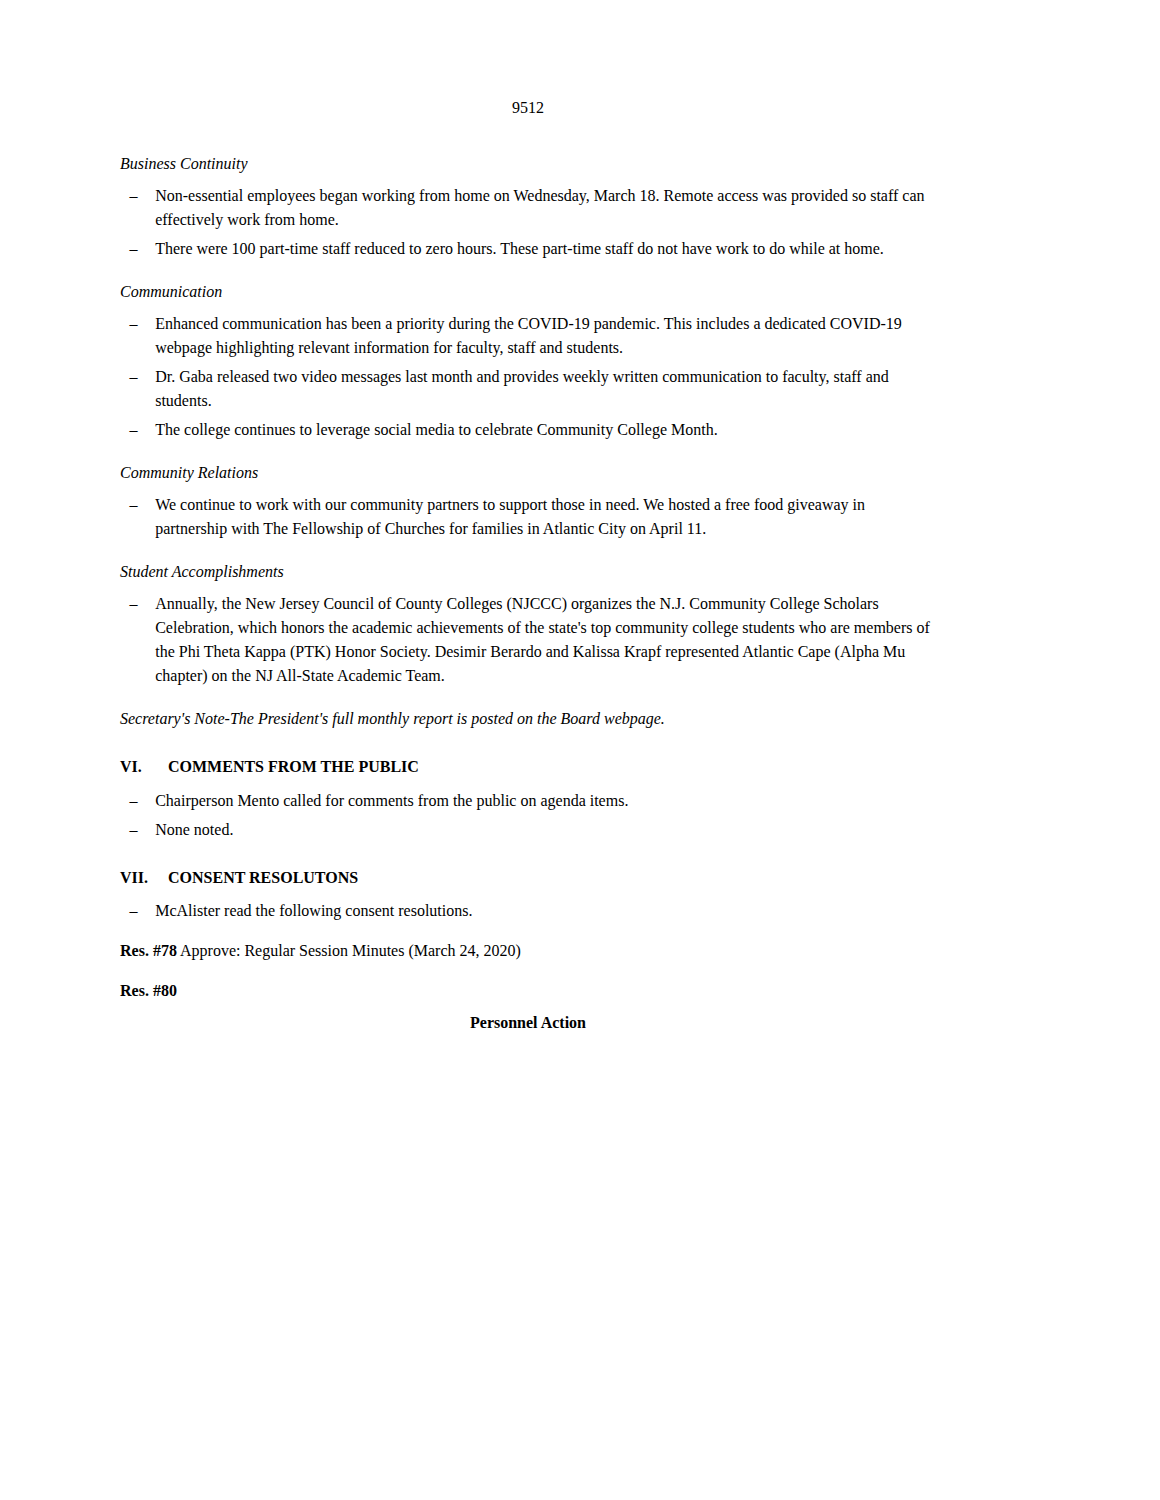9512
Business Continuity
Non-essential employees began working from home on Wednesday, March 18. Remote access was provided so staff can effectively work from home.
There were 100 part-time staff reduced to zero hours. These part-time staff do not have work to do while at home.
Communication
Enhanced communication has been a priority during the COVID-19 pandemic. This includes a dedicated COVID-19 webpage highlighting relevant information for faculty, staff and students.
Dr. Gaba released two video messages last month and provides weekly written communication to faculty, staff and students.
The college continues to leverage social media to celebrate Community College Month.
Community Relations
We continue to work with our community partners to support those in need. We hosted a free food giveaway in partnership with The Fellowship of Churches for families in Atlantic City on April 11.
Student Accomplishments
Annually, the New Jersey Council of County Colleges (NJCCC) organizes the N.J. Community College Scholars Celebration, which honors the academic achievements of the state's top community college students who are members of the Phi Theta Kappa (PTK) Honor Society. Desimir Berardo and Kalissa Krapf represented Atlantic Cape (Alpha Mu chapter) on the NJ All-State Academic Team.
Secretary's Note-The President's full monthly report is posted on the Board webpage.
VI. COMMENTS FROM THE PUBLIC
Chairperson Mento called for comments from the public on agenda items.
None noted.
VII. CONSENT RESOLUTONS
McAlister read the following consent resolutions.
Res. #78 Approve: Regular Session Minutes (March 24, 2020)
Res. #80
Personnel Action